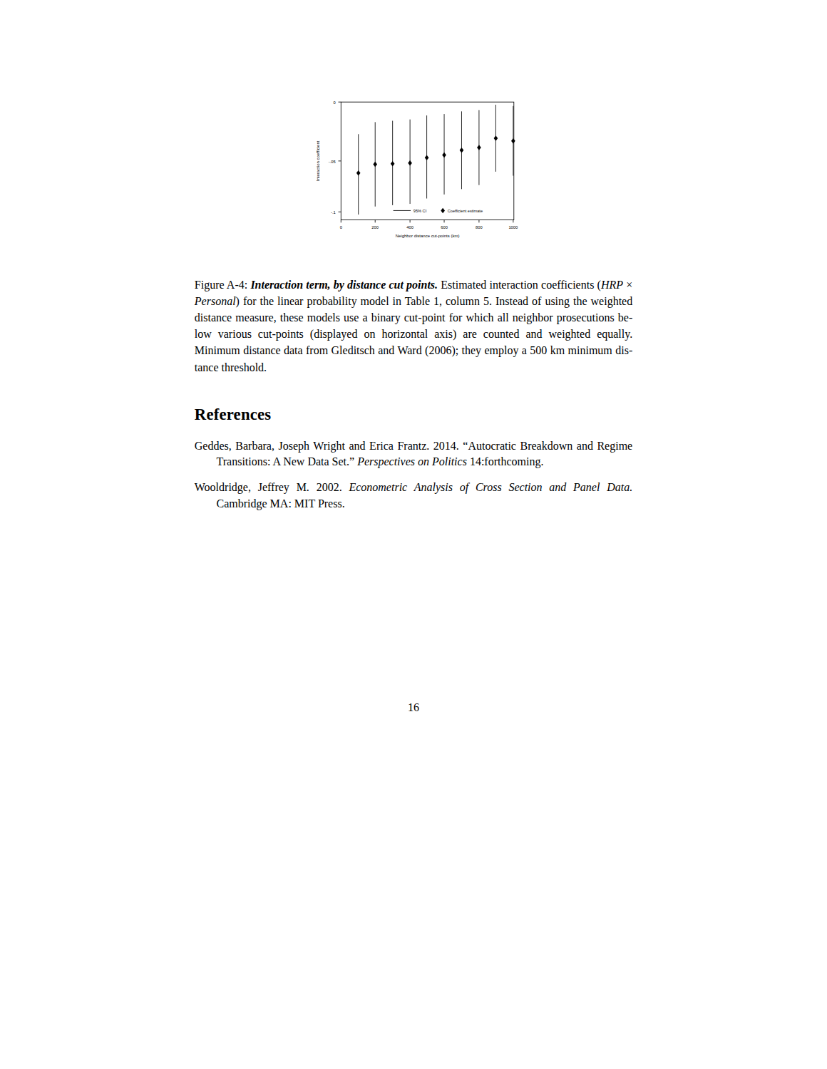0 -.05 -.1 Interaction coefficient 0 200 400 600 800 1000 Neighbor distance cut-points (km) 95% CI Coefficient estimate
Figure A-4: Interaction term, by distance cut points. Estimated interaction coefficients (HRP × Personal) for the linear probability model in Table 1, column 5. Instead of using the weighted distance measure, these models use a binary cut-point for which all neighbor prosecutions below various cut-points (displayed on horizontal axis) are counted and weighted equally. Minimum distance data from Gleditsch and Ward (2006); they employ a 500 km minimum distance threshold.
References
Geddes, Barbara, Joseph Wright and Erica Frantz. 2014. “Autocratic Breakdown and Regime Transitions: A New Data Set.” Perspectives on Politics 14:forthcoming.
Wooldridge, Jeffrey M. 2002. Econometric Analysis of Cross Section and Panel Data. Cambridge MA: MIT Press.
16